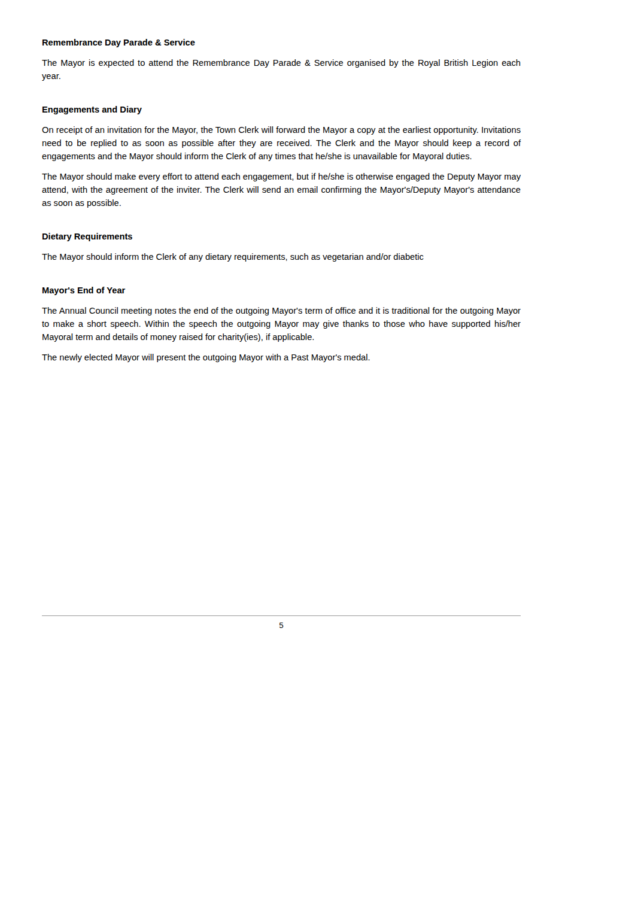Remembrance Day Parade & Service
The Mayor is expected to attend the Remembrance Day Parade & Service organised by the Royal British Legion each year.
Engagements and Diary
On receipt of an invitation for the Mayor, the Town Clerk will forward the Mayor a copy at the earliest opportunity. Invitations need to be replied to as soon as possible after they are received. The Clerk and the Mayor should keep a record of engagements and the Mayor should inform the Clerk of any times that he/she is unavailable for Mayoral duties.
The Mayor should make every effort to attend each engagement, but if he/she is otherwise engaged the Deputy Mayor may attend, with the agreement of the inviter. The Clerk will send an email confirming the Mayor's/Deputy Mayor's attendance as soon as possible.
Dietary Requirements
The Mayor should inform the Clerk of any dietary requirements, such as vegetarian and/or diabetic
Mayor's End of Year
The Annual Council meeting notes the end of the outgoing Mayor's term of office and it is traditional for the outgoing Mayor to make a short speech. Within the speech the outgoing Mayor may give thanks to those who have supported his/her Mayoral term and details of money raised for charity(ies), if applicable.
The newly elected Mayor will present the outgoing Mayor with a Past Mayor's medal.
5